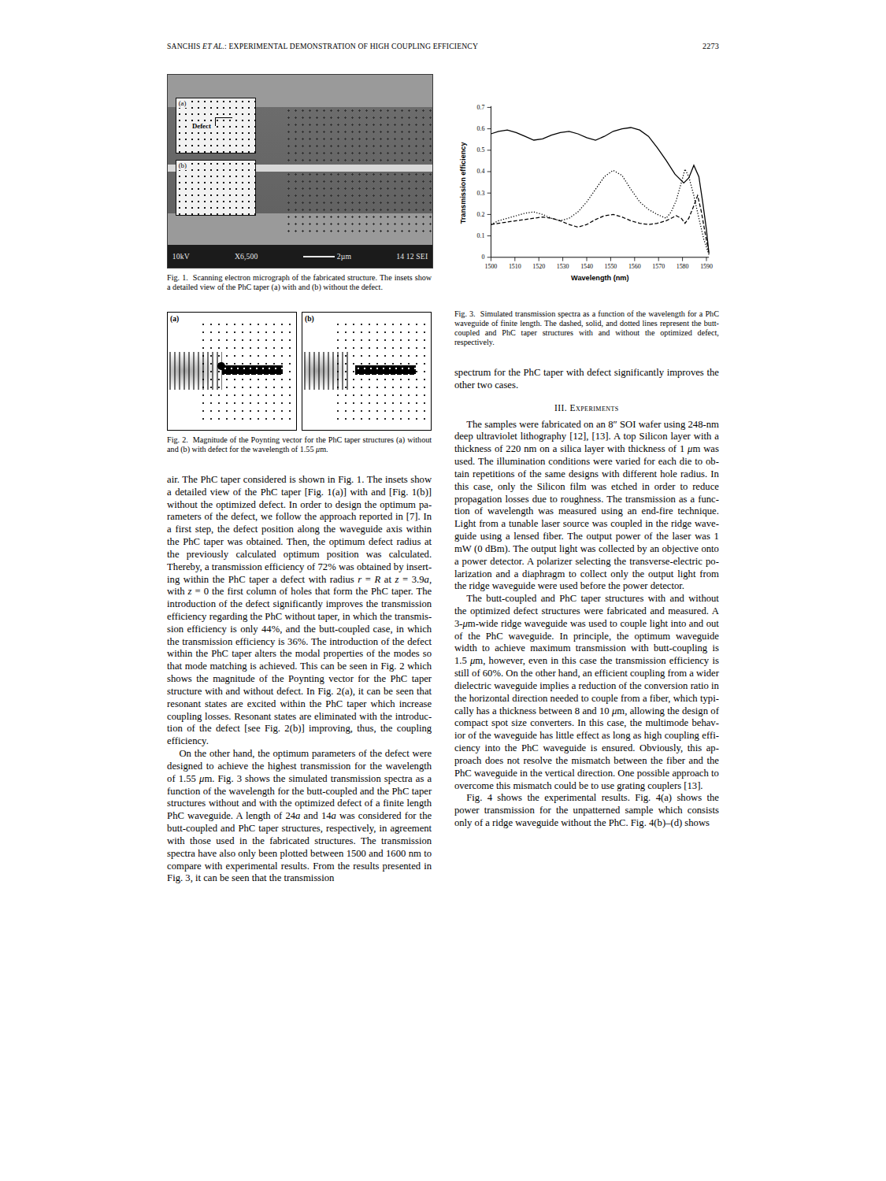SANCHIS et al.: EXPERIMENTAL DEMONSTRATION OF HIGH COUPLING EFFICIENCY
2273
(a)
(b)
Defect
10kV X6,500 2µm 14 12 SEI
Fig. 1. Scanning electron micrograph of the fabricated structure. The insets show a detailed view of the PhC taper (a) with and (b) without the defect.
(a)
(b)
Fig. 2. Magnitude of the Poynting vector for the PhC taper structures (a) without and (b) with defect for the wavelength of 1.55 μm.
air. The PhC taper considered is shown in Fig. 1. The insets show a detailed view of the PhC taper [Fig. 1(a)] with and [Fig. 1(b)] without the optimized defect. In order to design the optimum parameters of the defect, we follow the approach reported in [7]. In a first step, the defect position along the waveguide axis within the PhC taper was obtained. Then, the optimum defect radius at the previously calculated optimum position was calculated. Thereby, a transmission efficiency of 72% was obtained by inserting within the PhC taper a defect with radius r = R at z = 3.9a, with z = 0 the first column of holes that form the PhC taper. The introduction of the defect significantly improves the transmission efficiency regarding the PhC without taper, in which the transmission efficiency is only 44%, and the butt-coupled case, in which the transmission efficiency is 36%. The introduction of the defect within the PhC taper alters the modal properties of the modes so that mode matching is achieved. This can be seen in Fig. 2 which shows the magnitude of the Poynting vector for the PhC taper structure with and without defect. In Fig. 2(a), it can be seen that resonant states are excited within the PhC taper which increase coupling losses. Resonant states are eliminated with the introduction of the defect [see Fig. 2(b)] improving, thus, the coupling efficiency.
On the other hand, the optimum parameters of the defect were designed to achieve the highest transmission for the wavelength of 1.55 μm. Fig. 3 shows the simulated transmission spectra as a function of the wavelength for the butt-coupled and the PhC taper structures without and with the optimized defect of a finite length PhC waveguide. A length of 24a and 14a was considered for the butt-coupled and PhC taper structures, respectively, in agreement with those used in the fabricated structures. The transmission spectra have also only been plotted between 1500 and 1600 nm to compare with experimental results. From the results presented in Fig. 3, it can be seen that the transmission
0 0.1 0.2 0.3 0.4 0.5 0.6 0.7 1500 1510 1520 1530 1540 1550 1560 1570 1580 1590 Wavelength (nm) Transmission efficiency
Fig. 3. Simulated transmission spectra as a function of the wavelength for a PhC waveguide of finite length. The dashed, solid, and dotted lines represent the butt-coupled and PhC taper structures with and without the optimized defect, respectively.
spectrum for the PhC taper with defect significantly improves the other two cases.
III. Experiments
The samples were fabricated on an 8″ SOI wafer using 248-nm deep ultraviolet lithography [12], [13]. A top Silicon layer with a thickness of 220 nm on a silica layer with thickness of 1 μm was used. The illumination conditions were varied for each die to obtain repetitions of the same designs with different hole radius. In this case, only the Silicon film was etched in order to reduce propagation losses due to roughness. The transmission as a function of wavelength was measured using an end-fire technique. Light from a tunable laser source was coupled in the ridge waveguide using a lensed fiber. The output power of the laser was 1 mW (0 dBm). The output light was collected by an objective onto a power detector. A polarizer selecting the transverse-electric polarization and a diaphragm to collect only the output light from the ridge waveguide were used before the power detector.
The butt-coupled and PhC taper structures with and without the optimized defect structures were fabricated and measured. A 3-μm-wide ridge waveguide was used to couple light into and out of the PhC waveguide. In principle, the optimum waveguide width to achieve maximum transmission with butt-coupling is 1.5 μm, however, even in this case the transmission efficiency is still of 60%. On the other hand, an efficient coupling from a wider dielectric waveguide implies a reduction of the conversion ratio in the horizontal direction needed to couple from a fiber, which typically has a thickness between 8 and 10 μm, allowing the design of compact spot size converters. In this case, the multimode behavior of the waveguide has little effect as long as high coupling efficiency into the PhC waveguide is ensured. Obviously, this approach does not resolve the mismatch between the fiber and the PhC waveguide in the vertical direction. One possible approach to overcome this mismatch could be to use grating couplers [13].
Fig. 4 shows the experimental results. Fig. 4(a) shows the power transmission for the unpatterned sample which consists only of a ridge waveguide without the PhC. Fig. 4(b)–(d) shows